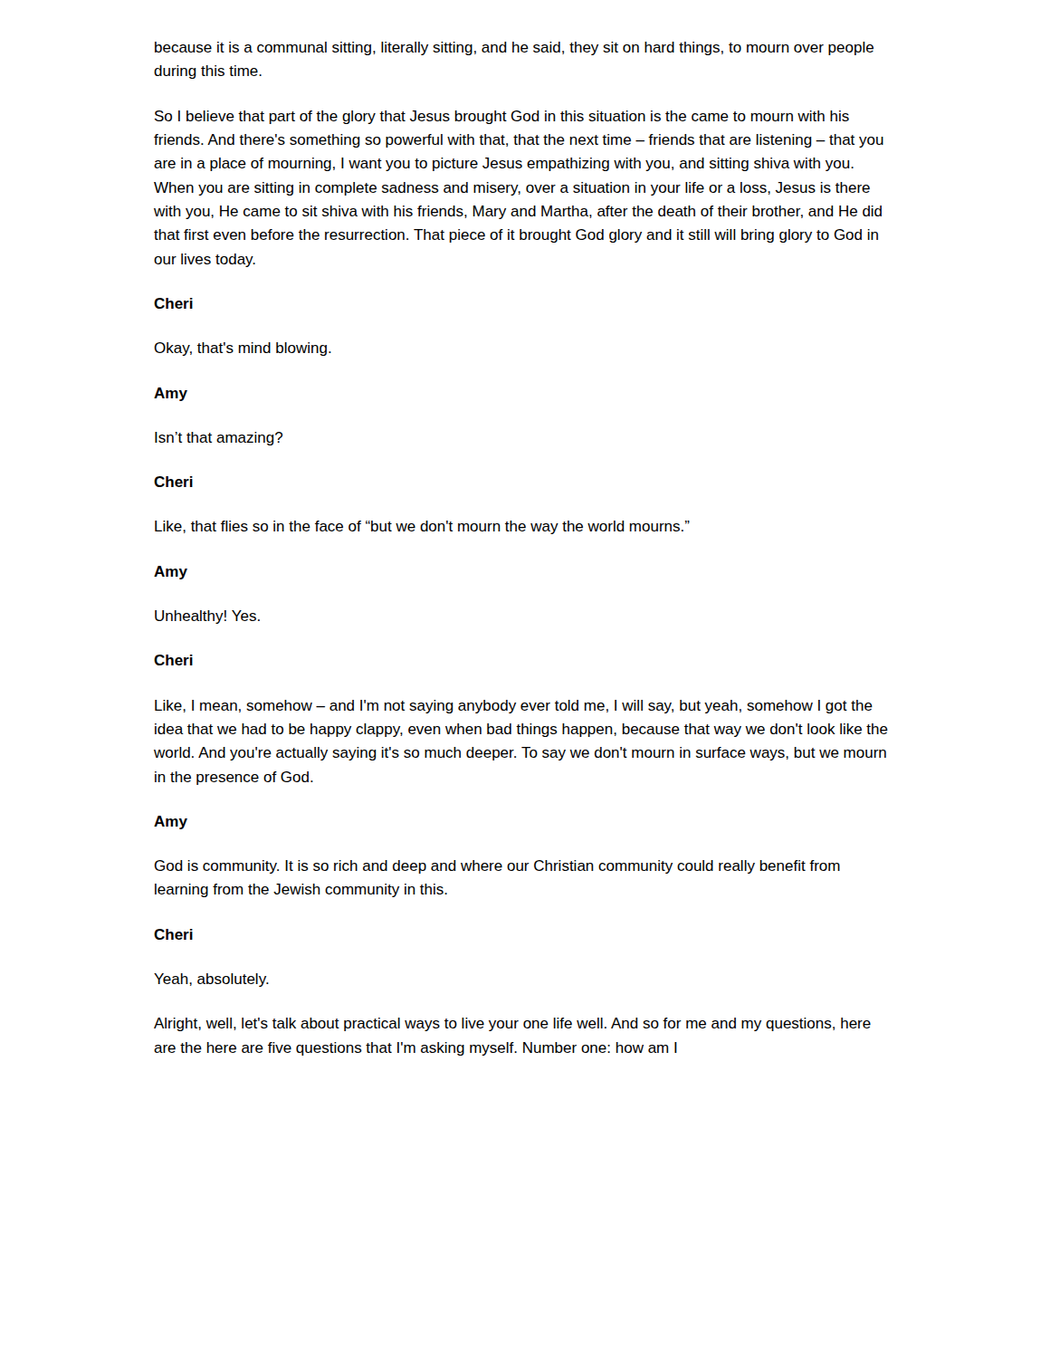because it is a communal sitting, literally sitting, and he said, they sit on hard things, to mourn over people during this time.
So I believe that part of the glory that Jesus brought God in this situation is the came to mourn with his friends. And there's something so powerful with that, that the next time – friends that are listening – that you are in a place of mourning, I want you to picture Jesus empathizing with you, and sitting shiva with you. When you are sitting in complete sadness and misery, over a situation in your life or a loss, Jesus is there with you, He came to sit shiva with his friends, Mary and Martha, after the death of their brother, and He did that first even before the resurrection. That piece of it brought God glory and it still will bring glory to God in our lives today.
Cheri
Okay, that's mind blowing.
Amy
Isn’t that amazing?
Cheri
Like, that flies so in the face of “but we don't mourn the way the world mourns.”
Amy
Unhealthy! Yes.
Cheri
Like, I mean, somehow – and I'm not saying anybody ever told me, I will say, but yeah, somehow I got the idea that we had to be happy clappy, even when bad things happen, because that way we don't look like the world. And you're actually saying it's so much deeper. To say we don't mourn in surface ways, but we mourn in the presence of God.
Amy
God is community. It is so rich and deep and where our Christian community could really benefit from learning from the Jewish community in this.
Cheri
Yeah, absolutely.
Alright, well, let's talk about practical ways to live your one life well. And so for me and my questions, here are the here are five questions that I'm asking myself. Number one: how am I